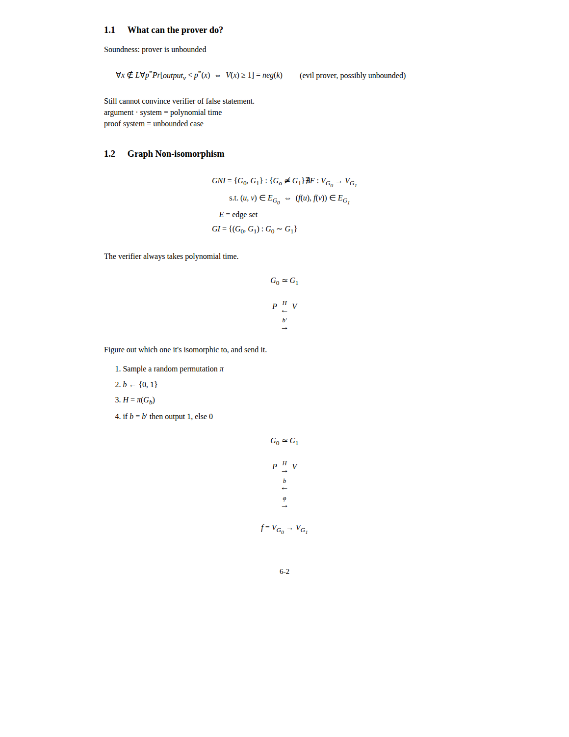1.1 What can the prover do?
Soundness: prover is unbounded
∀x ∉ L∀p*Pr[outputv < p*(x) ⇔ V(x) ≥ 1] = neg(k)(evil prover, possibly unbounded)
Still cannot convince verifier of false statement.
argument · system = polynomial time
proof system = unbounded case
1.2 Graph Non-isomorphism
GNI = {G0, G1} : {Go ≄̸ G1}∄F : VG0 → VG1
s.t. (u, v) ∈ EG0 ⇔ (f(u), f(v)) ∈ EG1
E = edge set
GI = {(G0, G1) : G0 ∼ G1}
The verifier always takes polynomial time.
G0 ≃ G1
P H← V
b′→
Figure out which one it's isomorphic to, and send it.
Sample a random permutation π
b ← {0, 1}
H = π(Gb)
if b = b′ then output 1, else 0
G0 ≃ G1
P H→ V
b←
φ→
f = VG0 → VG1
6-2